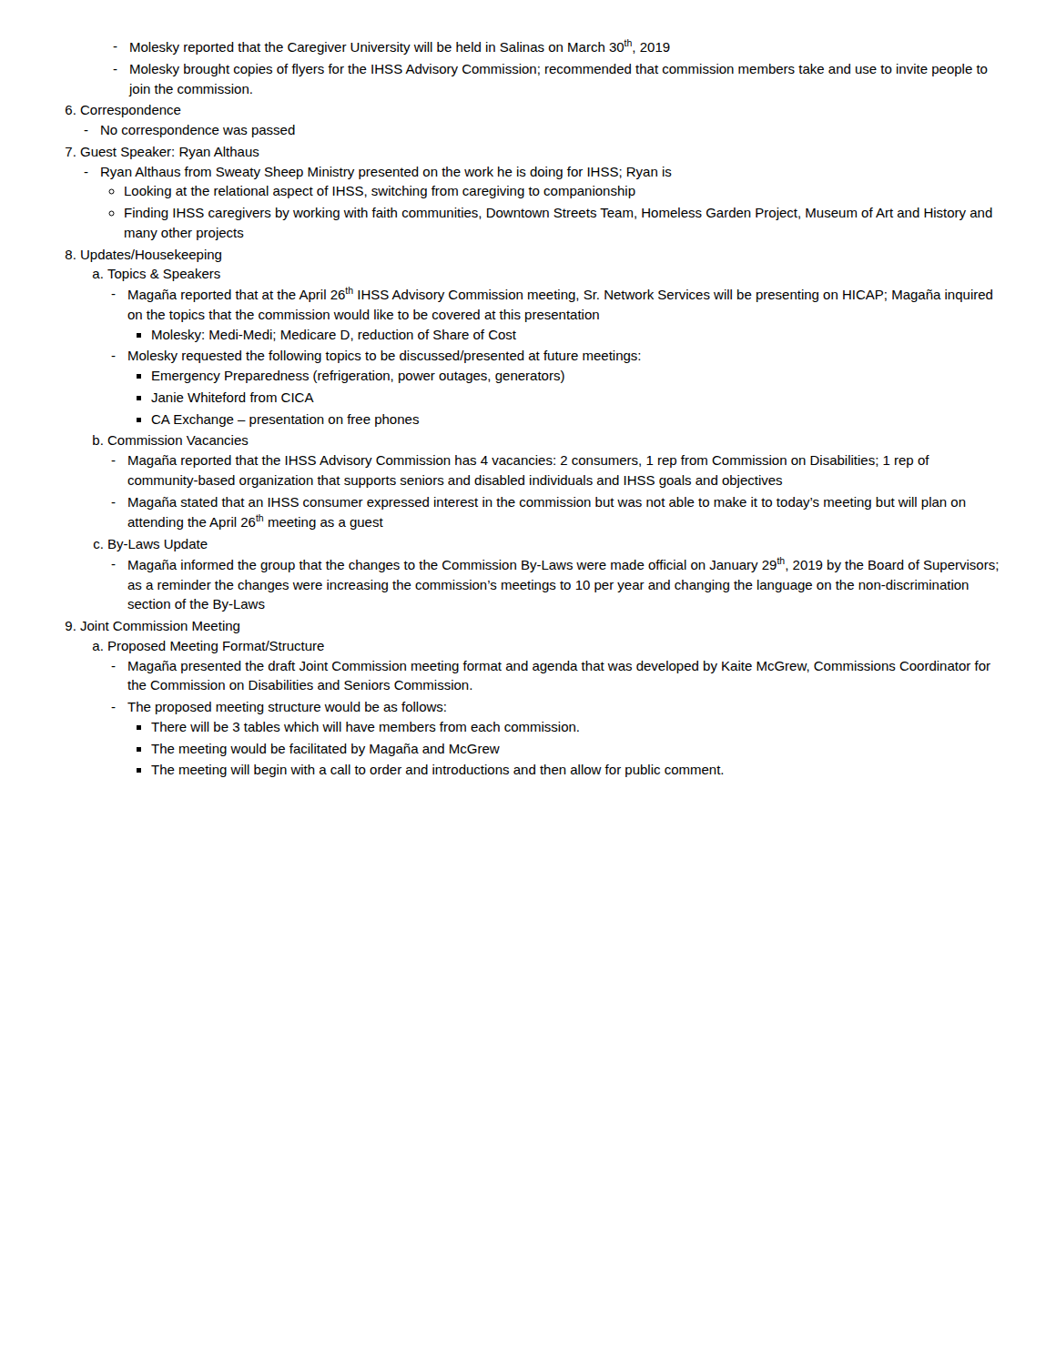Molesky reported that the Caregiver University will be held in Salinas on March 30th, 2019
Molesky brought copies of flyers for the IHSS Advisory Commission; recommended that commission members take and use to invite people to join the commission.
Correspondence
No correspondence was passed
Guest Speaker: Ryan Althaus
Ryan Althaus from Sweaty Sheep Ministry presented on the work he is doing for IHSS; Ryan is
Looking at the relational aspect of IHSS, switching from caregiving to companionship
Finding IHSS caregivers by working with faith communities, Downtown Streets Team, Homeless Garden Project, Museum of Art and History and many other projects
Updates/Housekeeping
Topics & Speakers
Magaña reported that at the April 26th IHSS Advisory Commission meeting, Sr. Network Services will be presenting on HICAP; Magaña inquired on the topics that the commission would like to be covered at this presentation
Molesky: Medi-Medi; Medicare D, reduction of Share of Cost
Molesky requested the following topics to be discussed/presented at future meetings:
Emergency Preparedness (refrigeration, power outages, generators)
Janie Whiteford from CICA
CA Exchange – presentation on free phones
Commission Vacancies
Magaña reported that the IHSS Advisory Commission has 4 vacancies: 2 consumers, 1 rep from Commission on Disabilities; 1 rep of community-based organization that supports seniors and disabled individuals and IHSS goals and objectives
Magaña stated that an IHSS consumer expressed interest in the commission but was not able to make it to today’s meeting but will plan on attending the April 26th meeting as a guest
By-Laws Update
Magaña informed the group that the changes to the Commission By-Laws were made official on January 29th, 2019 by the Board of Supervisors; as a reminder the changes were increasing the commission’s meetings to 10 per year and changing the language on the non-discrimination section of the By-Laws
Joint Commission Meeting
Proposed Meeting Format/Structure
Magaña presented the draft Joint Commission meeting format and agenda that was developed by Kaite McGrew, Commissions Coordinator for the Commission on Disabilities and Seniors Commission.
The proposed meeting structure would be as follows:
There will be 3 tables which will have members from each commission.
The meeting would be facilitated by Magaña and McGrew
The meeting will begin with a call to order and introductions and then allow for public comment.